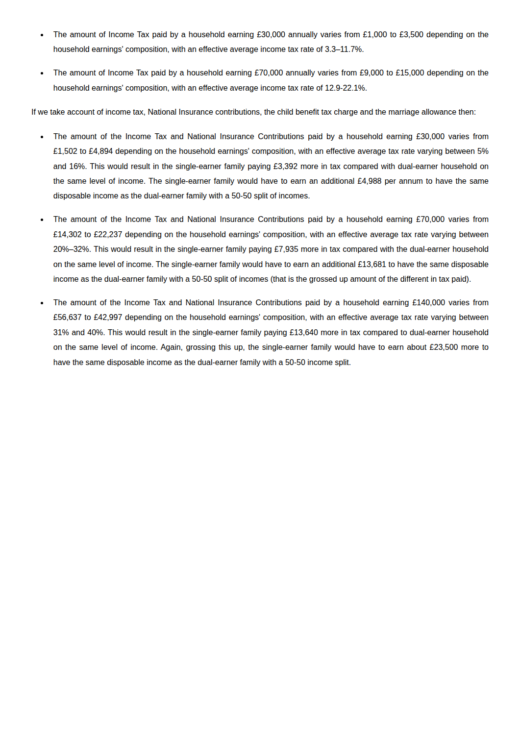The amount of Income Tax paid by a household earning £30,000 annually varies from £1,000 to £3,500 depending on the household earnings' composition, with an effective average income tax rate of 3.3–11.7%.
The amount of Income Tax paid by a household earning £70,000 annually varies from £9,000 to £15,000 depending on the household earnings' composition, with an effective average income tax rate of 12.9-22.1%.
If we take account of income tax, National Insurance contributions, the child benefit tax charge and the marriage allowance then:
The amount of the Income Tax and National Insurance Contributions paid by a household earning £30,000 varies from £1,502 to £4,894 depending on the household earnings' composition, with an effective average tax rate varying between 5% and 16%. This would result in the single-earner family paying £3,392 more in tax compared with dual-earner household on the same level of income. The single-earner family would have to earn an additional £4,988 per annum to have the same disposable income as the dual-earner family with a 50-50 split of incomes.
The amount of the Income Tax and National Insurance Contributions paid by a household earning £70,000 varies from £14,302 to £22,237 depending on the household earnings' composition, with an effective average tax rate varying between 20%–32%. This would result in the single-earner family paying £7,935 more in tax compared with the dual-earner household on the same level of income. The single-earner family would have to earn an additional £13,681 to have the same disposable income as the dual-earner family with a 50-50 split of incomes (that is the grossed up amount of the different in tax paid).
The amount of the Income Tax and National Insurance Contributions paid by a household earning £140,000 varies from £56,637 to £42,997 depending on the household earnings' composition, with an effective average tax rate varying between 31% and 40%. This would result in the single-earner family paying £13,640 more in tax compared to dual-earner household on the same level of income. Again, grossing this up, the single-earner family would have to earn about £23,500 more to have the same disposable income as the dual-earner family with a 50-50 income split.